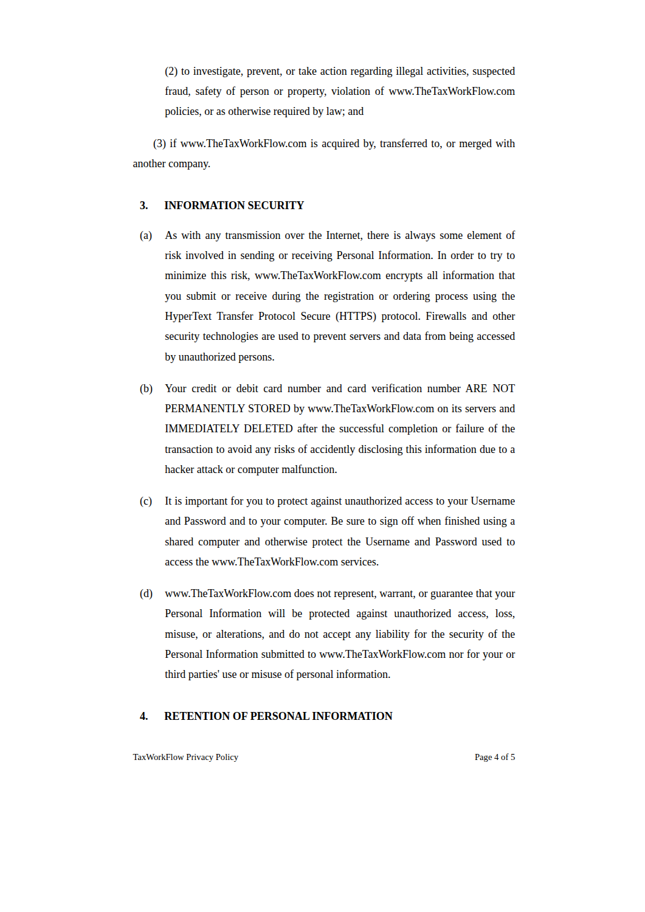(2) to investigate, prevent, or take action regarding illegal activities, suspected fraud, safety of person or property, violation of www.TheTaxWorkFlow.com policies, or as otherwise required by law; and
(3) if www.TheTaxWorkFlow.com is acquired by, transferred to, or merged with another company.
3. INFORMATION SECURITY
(a) As with any transmission over the Internet, there is always some element of risk involved in sending or receiving Personal Information. In order to try to minimize this risk, www.TheTaxWorkFlow.com encrypts all information that you submit or receive during the registration or ordering process using the HyperText Transfer Protocol Secure (HTTPS) protocol. Firewalls and other security technologies are used to prevent servers and data from being accessed by unauthorized persons.
(b) Your credit or debit card number and card verification number ARE NOT PERMANENTLY STORED by www.TheTaxWorkFlow.com on its servers and IMMEDIATELY DELETED after the successful completion or failure of the transaction to avoid any risks of accidently disclosing this information due to a hacker attack or computer malfunction.
(c) It is important for you to protect against unauthorized access to your Username and Password and to your computer. Be sure to sign off when finished using a shared computer and otherwise protect the Username and Password used to access the www.TheTaxWorkFlow.com services.
(d) www.TheTaxWorkFlow.com does not represent, warrant, or guarantee that your Personal Information will be protected against unauthorized access, loss, misuse, or alterations, and do not accept any liability for the security of the Personal Information submitted to www.TheTaxWorkFlow.com nor for your or third parties' use or misuse of personal information.
4. RETENTION OF PERSONAL INFORMATION
TaxWorkFlow Privacy Policy
Page 4 of 5